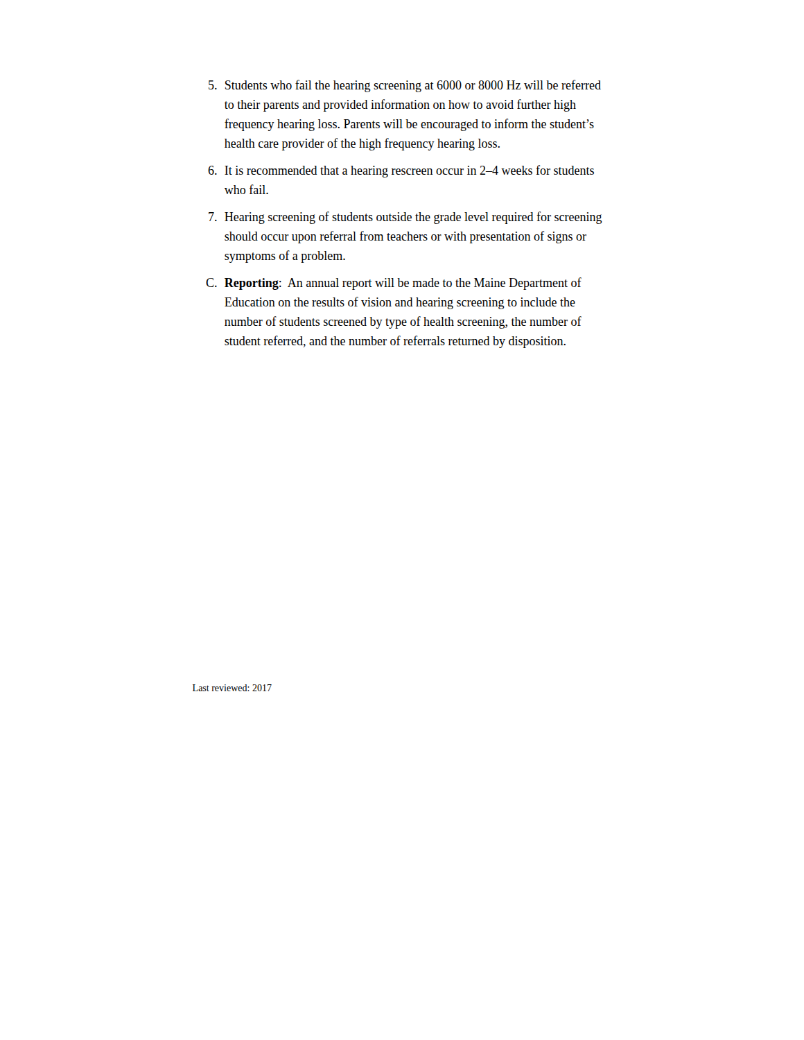Students who fail the hearing screening at 6000 or 8000 Hz will be referred to their parents and provided information on how to avoid further high frequency hearing loss. Parents will be encouraged to inform the student’s health care provider of the high frequency hearing loss.
It is recommended that a hearing rescreen occur in 2–4 weeks for students who fail.
Hearing screening of students outside the grade level required for screening should occur upon referral from teachers or with presentation of signs or symptoms of a problem.
Reporting: An annual report will be made to the Maine Department of Education on the results of vision and hearing screening to include the number of students screened by type of health screening, the number of student referred, and the number of referrals returned by disposition.
Last reviewed: 2017